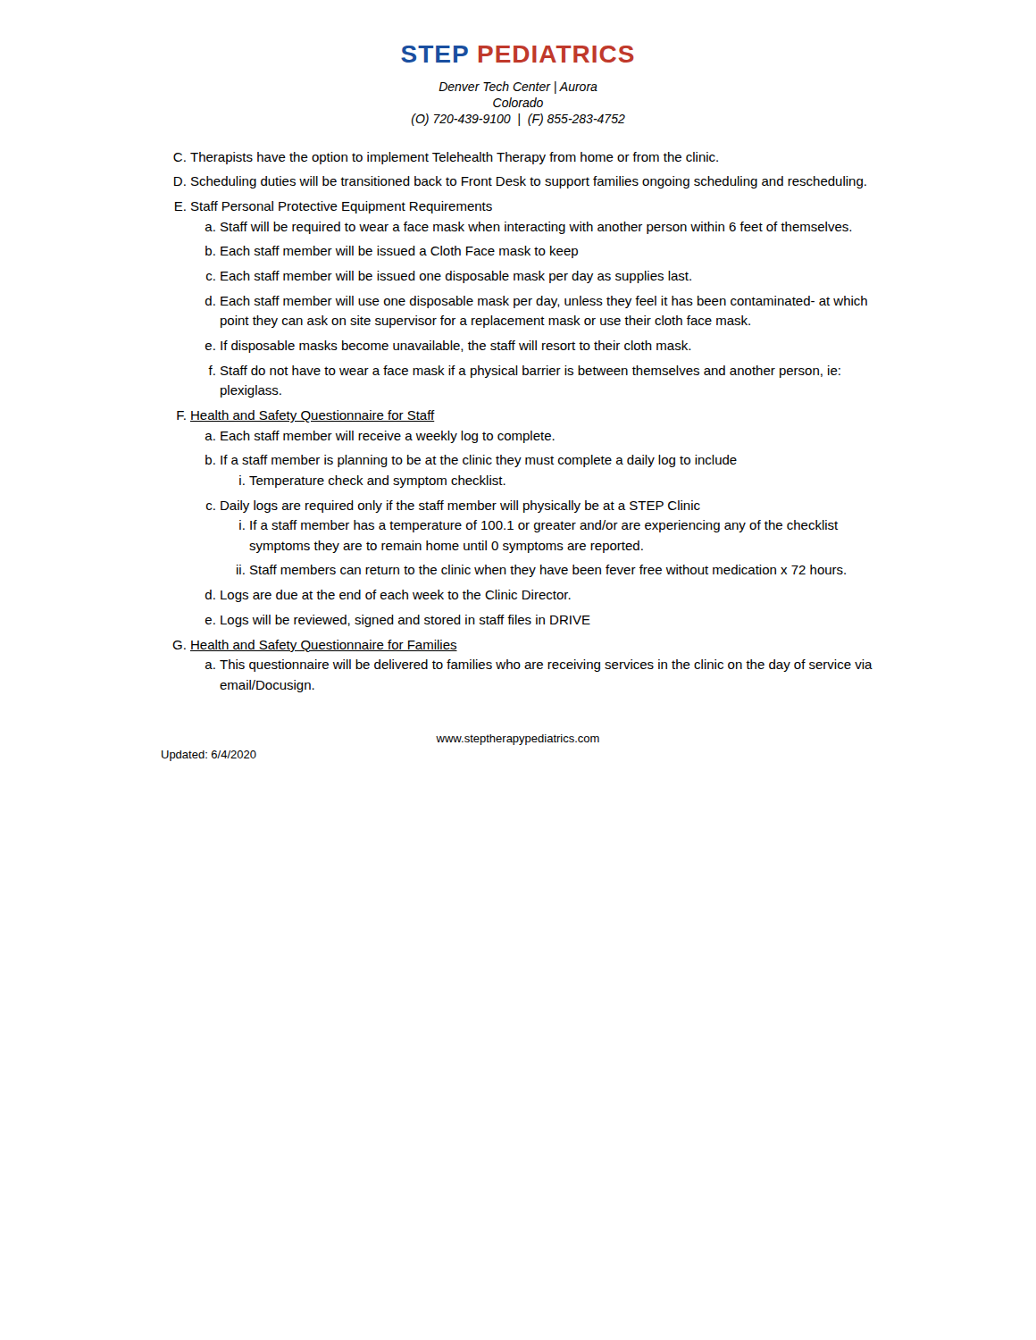STEP PEDIATRICS
Denver Tech Center | Aurora
Colorado
(O) 720-439-9100 | (F) 855-283-4752
Therapists have the option to implement Telehealth Therapy from home or from the clinic.
Scheduling duties will be transitioned back to Front Desk to support families ongoing scheduling and rescheduling.
Staff Personal Protective Equipment Requirements
Staff will be required to wear a face mask when interacting with another person within 6 feet of themselves.
Each staff member will be issued a Cloth Face mask to keep
Each staff member will be issued one disposable mask per day as supplies last.
Each staff member will use one disposable mask per day, unless they feel it has been contaminated- at which point they can ask on site supervisor for a replacement mask or use their cloth face mask.
If disposable masks become unavailable, the staff will resort to their cloth mask.
Staff do not have to wear a face mask if a physical barrier is between themselves and another person, ie: plexiglass.
Health and Safety Questionnaire for Staff
Each staff member will receive a weekly log to complete.
If a staff member is planning to be at the clinic they must complete a daily log to include
Temperature check and symptom checklist.
Daily logs are required only if the staff member will physically be at a STEP Clinic
If a staff member has a temperature of 100.1 or greater and/or are experiencing any of the checklist symptoms they are to remain home until 0 symptoms are reported.
Staff members can return to the clinic when they have been fever free without medication x 72 hours.
Logs are due at the end of each week to the Clinic Director.
Logs will be reviewed, signed and stored in staff files in DRIVE
Health and Safety Questionnaire for Families
This questionnaire will be delivered to families who are receiving services in the clinic on the day of service via email/Docusign.
www.steptherapypediatrics.com
Updated: 6/4/2020